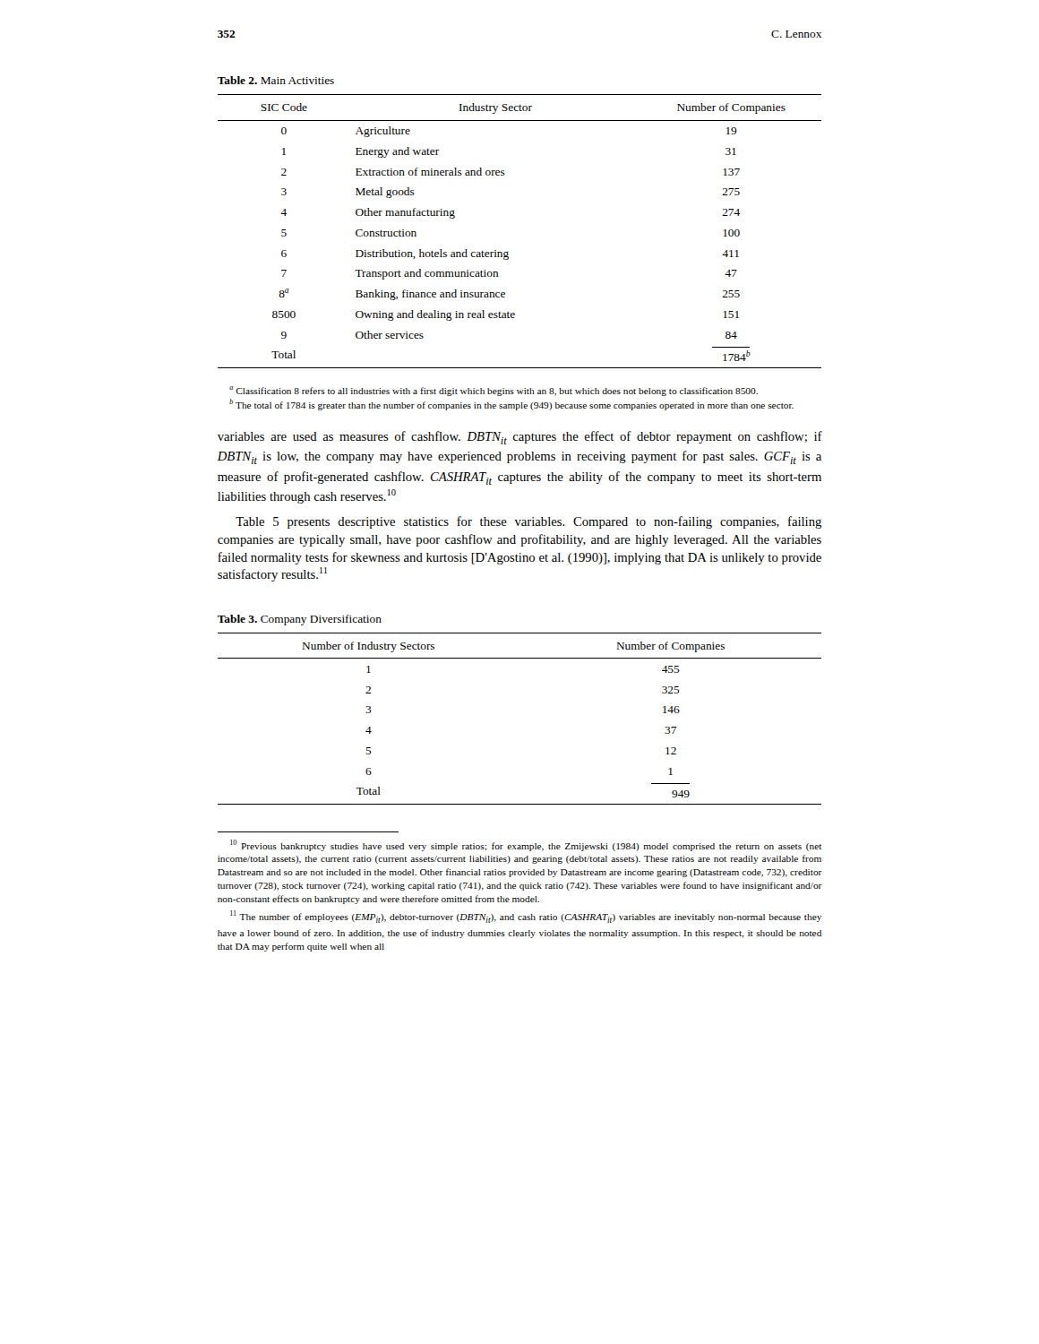352 C. Lennox
Table 2. Main Activities
| SIC Code | Industry Sector | Number of Companies |
| --- | --- | --- |
| 0 | Agriculture | 19 |
| 1 | Energy and water | 31 |
| 2 | Extraction of minerals and ores | 137 |
| 3 | Metal goods | 275 |
| 4 | Other manufacturing | 274 |
| 5 | Construction | 100 |
| 6 | Distribution, hotels and catering | 411 |
| 7 | Transport and communication | 47 |
| 8 a | Banking, finance and insurance | 255 |
| 8500 | Owning and dealing in real estate | 151 |
| 9 | Other services | 84 |
| Total | | 1784 b |
a Classification 8 refers to all industries with a first digit which begins with an 8, but which does not belong to classification 8500.
b The total of 1784 is greater than the number of companies in the sample (949) because some companies operated in more than one sector.
variables are used as measures of cashflow. DBTNit captures the effect of debtor repayment on cashflow; if DBTNit is low, the company may have experienced problems in receiving payment for past sales. GCFit is a measure of profit-generated cashflow. CASHRATit captures the ability of the company to meet its short-term liabilities through cash reserves.10
Table 5 presents descriptive statistics for these variables. Compared to non-failing companies, failing companies are typically small, have poor cashflow and profitability, and are highly leveraged. All the variables failed normality tests for skewness and kurtosis [D'Agostino et al. (1990)], implying that DA is unlikely to provide satisfactory results.11
Table 3. Company Diversification
| Number of Industry Sectors | Number of Companies |
| --- | --- |
| 1 | 455 |
| 2 | 325 |
| 3 | 146 |
| 4 | 37 |
| 5 | 12 |
| 6 | 1 |
| Total | 949 |
10 Previous bankruptcy studies have used very simple ratios; for example, the Zmijewski (1984) model comprised the return on assets (net income/total assets), the current ratio (current assets/current liabilities) and gearing (debt/total assets). These ratios are not readily available from Datastream and so are not included in the model. Other financial ratios provided by Datastream are income gearing (Datastream code, 732), creditor turnover (728), stock turnover (724), working capital ratio (741), and the quick ratio (742). These variables were found to have insignificant and/or non-constant effects on bankruptcy and were therefore omitted from the model.
11 The number of employees (EMPit), debtor-turnover (DBTNit), and cash ratio (CASHRATit) variables are inevitably non-normal because they have a lower bound of zero. In addition, the use of industry dummies clearly violates the normality assumption. In this respect, it should be noted that DA may perform quite well when all